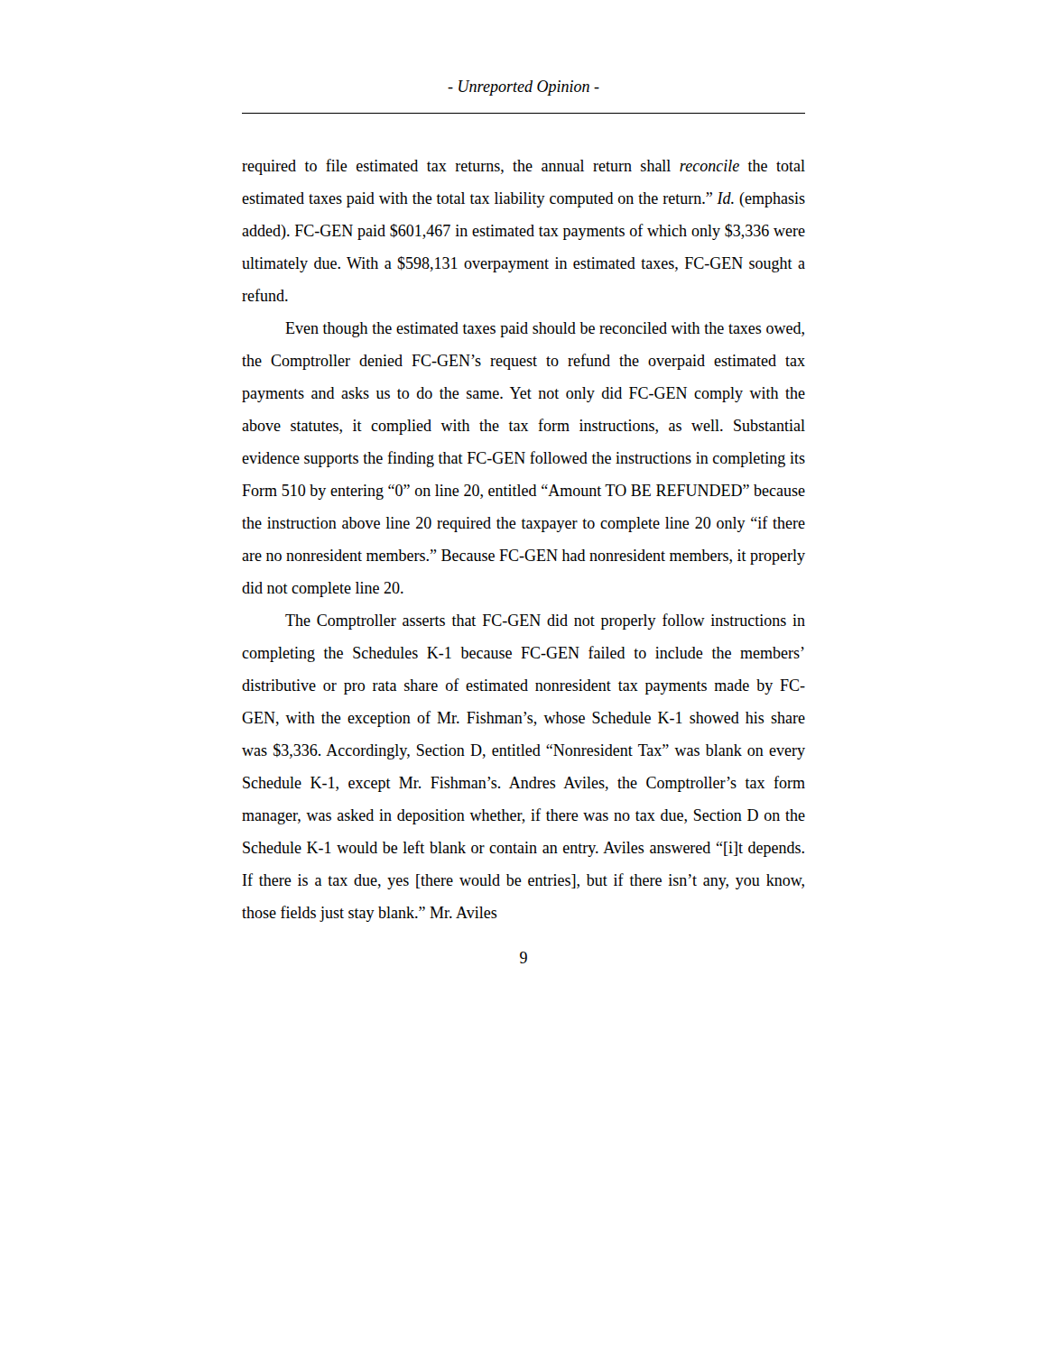- Unreported Opinion -
required to file estimated tax returns, the annual return shall reconcile the total estimated taxes paid with the total tax liability computed on the return.” Id. (emphasis added). FC-GEN paid $601,467 in estimated tax payments of which only $3,336 were ultimately due. With a $598,131 overpayment in estimated taxes, FC-GEN sought a refund.
Even though the estimated taxes paid should be reconciled with the taxes owed, the Comptroller denied FC-GEN’s request to refund the overpaid estimated tax payments and asks us to do the same. Yet not only did FC-GEN comply with the above statutes, it complied with the tax form instructions, as well. Substantial evidence supports the finding that FC-GEN followed the instructions in completing its Form 510 by entering “0” on line 20, entitled “Amount TO BE REFUNDED” because the instruction above line 20 required the taxpayer to complete line 20 only “if there are no nonresident members.” Because FC-GEN had nonresident members, it properly did not complete line 20.
The Comptroller asserts that FC-GEN did not properly follow instructions in completing the Schedules K-1 because FC-GEN failed to include the members’ distributive or pro rata share of estimated nonresident tax payments made by FC-GEN, with the exception of Mr. Fishman’s, whose Schedule K-1 showed his share was $3,336. Accordingly, Section D, entitled “Nonresident Tax” was blank on every Schedule K-1, except Mr. Fishman’s. Andres Aviles, the Comptroller’s tax form manager, was asked in deposition whether, if there was no tax due, Section D on the Schedule K-1 would be left blank or contain an entry. Aviles answered “[i]t depends. If there is a tax due, yes [there would be entries], but if there isn’t any, you know, those fields just stay blank.” Mr. Aviles
9